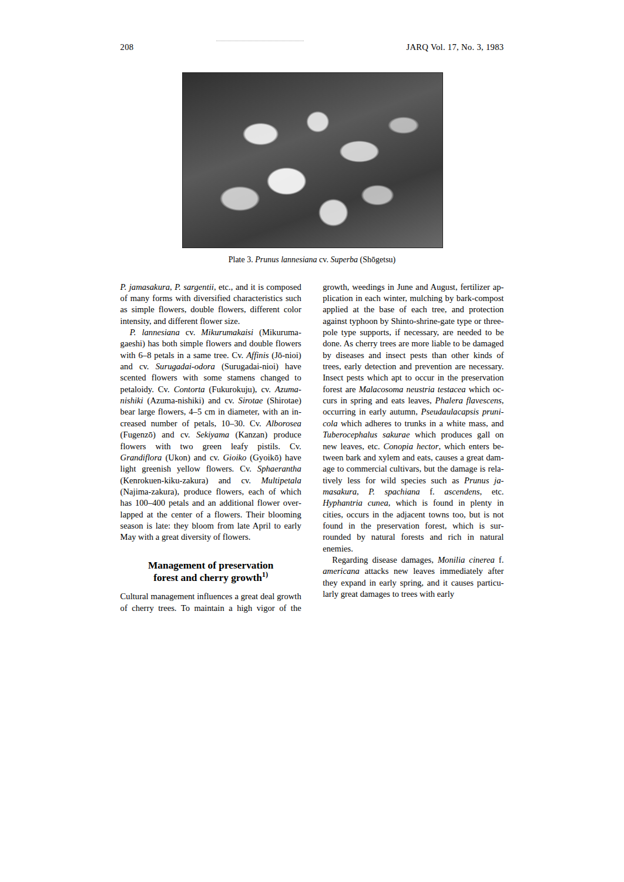208 JARQ Vol. 17, No. 3, 1983
Plate 3. Prunus lannesiana cv. Superba (Shōgetsu)
P. jamasakura, P. sargentii, etc., and it is composed of many forms with diversified characteristics such as simple flowers, double flowers, different color intensity, and different flower size.
P. lannesiana cv. Mikurumakaisi (Mikuruma-gaeshi) has both simple flowers and double flowers with 6–8 petals in a same tree. Cv. Affinis (Jō-nioi) and cv. Surugadai-odora (Surugadai-nioi) have scented flowers with some stamens changed to petaloidy. Cv. Contorta (Fukurokuju), cv. Azuma-nishiki (Azuma-nishiki) and cv. Sirotae (Shirotae) bear large flowers, 4–5 cm in diameter, with an increased number of petals, 10–30. Cv. Alborosea (Fugenzō) and cv. Sekiyama (Kanzan) produce flowers with two green leafy pistils. Cv. Grandiflora (Ukon) and cv. Gioiko (Gyoikō) have light greenish yellow flowers. Cv. Sphaerantha (Kenrokuen-kiku-zakura) and cv. Multipetala (Najima-zakura), produce flowers, each of which has 100–400 petals and an additional flower overlapped at the center of a flowers. Their blooming season is late: they bloom from late April to early May with a great diversity of flowers.
Management of preservation
forest and cherry growth1)
Cultural management influences a great deal growth of cherry trees. To maintain a high vigor of the growth, weedings in June and August, fertilizer application in each winter, mulching by bark-compost applied at the base of each tree, and protection against typhoon by Shinto-shrine-gate type or three-pole type supports, if necessary, are needed to be done. As cherry trees are more liable to be damaged by diseases and insect pests than other kinds of trees, early detection and prevention are necessary. Insect pests which apt to occur in the preservation forest are Malacosoma neustria testacea which occurs in spring and eats leaves, Phalera flavescens, occurring in early autumn, Pseudaulacapsis prunicola which adheres to trunks in a white mass, and Tuberocephalus sakurae which produces gall on new leaves, etc. Conopia hector, which enters between bark and xylem and eats, causes a great damage to commercial cultivars, but the damage is relatively less for wild species such as Prunus jamasakura, P. spachiana f. ascendens, etc. Hyphantria cunea, which is found in plenty in cities, occurs in the adjacent towns too, but is not found in the preservation forest, which is surrounded by natural forests and rich in natural enemies.
Regarding disease damages, Monilia cinerea f. americana attacks new leaves immediately after they expand in early spring, and it causes particularly great damages to trees with early